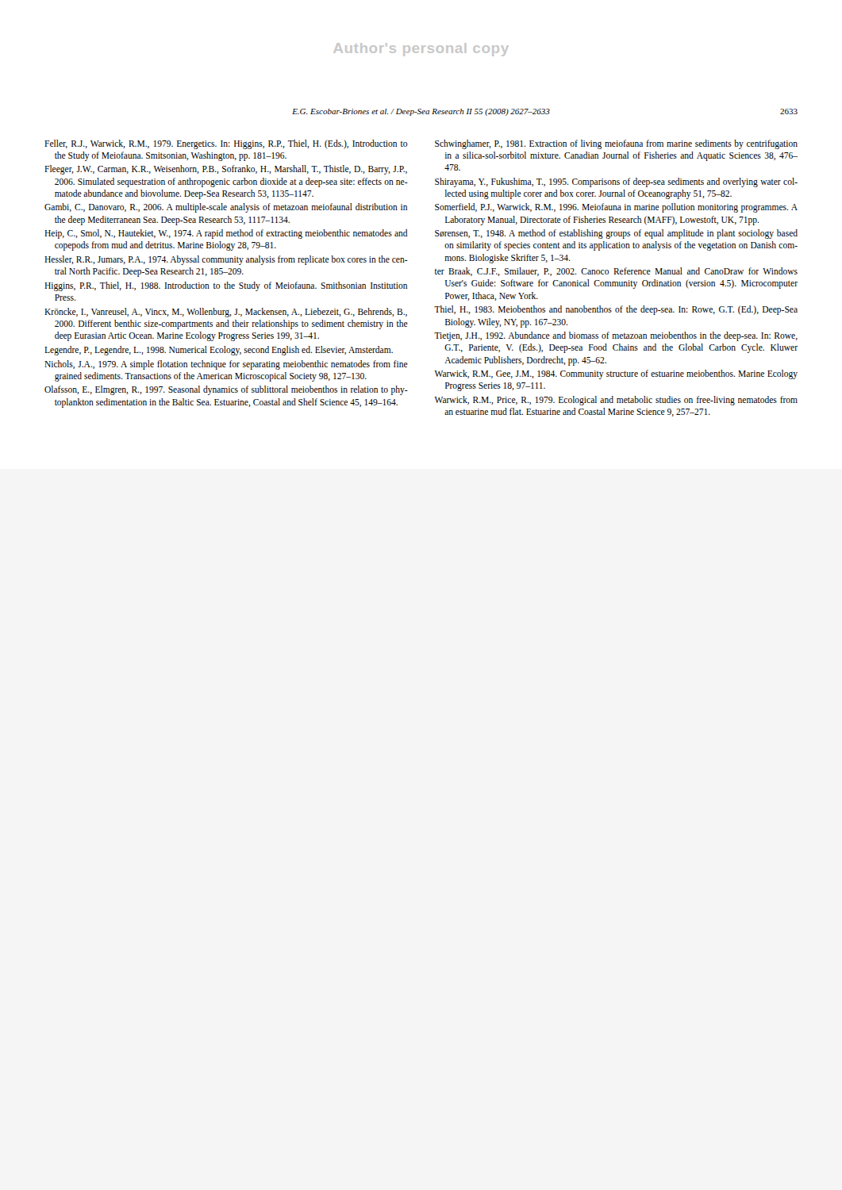Author's personal copy
E.G. Escobar-Briones et al. / Deep-Sea Research II 55 (2008) 2627–2633 2633
Feller, R.J., Warwick, R.M., 1979. Energetics. In: Higgins, R.P., Thiel, H. (Eds.), Introduction to the Study of Meiofauna. Smitsonian, Washington, pp. 181–196.
Fleeger, J.W., Carman, K.R., Weisenhorn, P.B., Sofranko, H., Marshall, T., Thistle, D., Barry, J.P., 2006. Simulated sequestration of anthropogenic carbon dioxide at a deep-sea site: effects on nematode abundance and biovolume. Deep-Sea Research 53, 1135–1147.
Gambi, C., Danovaro, R., 2006. A multiple-scale analysis of metazoan meiofaunal distribution in the deep Mediterranean Sea. Deep-Sea Research 53, 1117–1134.
Heip, C., Smol, N., Hautekiet, W., 1974. A rapid method of extracting meiobenthic nematodes and copepods from mud and detritus. Marine Biology 28, 79–81.
Hessler, R.R., Jumars, P.A., 1974. Abyssal community analysis from replicate box cores in the central North Pacific. Deep-Sea Research 21, 185–209.
Higgins, P.R., Thiel, H., 1988. Introduction to the Study of Meiofauna. Smithsonian Institution Press.
Kröncke, I., Vanreusel, A., Vincx, M., Wollenburg, J., Mackensen, A., Liebezeit, G., Behrends, B., 2000. Different benthic size-compartments and their relationships to sediment chemistry in the deep Eurasian Artic Ocean. Marine Ecology Progress Series 199, 31–41.
Legendre, P., Legendre, L., 1998. Numerical Ecology, second English ed. Elsevier, Amsterdam.
Nichols, J.A., 1979. A simple flotation technique for separating meiobenthic nematodes from fine grained sediments. Transactions of the American Microscopical Society 98, 127–130.
Olafsson, E., Elmgren, R., 1997. Seasonal dynamics of sublittoral meiobenthos in relation to phytoplankton sedimentation in the Baltic Sea. Estuarine, Coastal and Shelf Science 45, 149–164.
Schwinghamer, P., 1981. Extraction of living meiofauna from marine sediments by centrifugation in a silica-sol-sorbitol mixture. Canadian Journal of Fisheries and Aquatic Sciences 38, 476–478.
Shirayama, Y., Fukushima, T., 1995. Comparisons of deep-sea sediments and overlying water collected using multiple corer and box corer. Journal of Oceanography 51, 75–82.
Somerfield, P.J., Warwick, R.M., 1996. Meiofauna in marine pollution monitoring programmes. A Laboratory Manual, Directorate of Fisheries Research (MAFF), Lowestoft, UK, 71pp.
Sørensen, T., 1948. A method of establishing groups of equal amplitude in plant sociology based on similarity of species content and its application to analysis of the vegetation on Danish commons. Biologiske Skrifter 5, 1–34.
ter Braak, C.J.F., Smilauer, P., 2002. Canoco Reference Manual and CanoDraw for Windows User's Guide: Software for Canonical Community Ordination (version 4.5). Microcomputer Power, Ithaca, New York.
Thiel, H., 1983. Meiobenthos and nanobenthos of the deep-sea. In: Rowe, G.T. (Ed.), Deep-Sea Biology. Wiley, NY, pp. 167–230.
Tietjen, J.H., 1992. Abundance and biomass of metazoan meiobenthos in the deep-sea. In: Rowe, G.T., Pariente, V. (Eds.), Deep-sea Food Chains and the Global Carbon Cycle. Kluwer Academic Publishers, Dordrecht, pp. 45–62.
Warwick, R.M., Gee, J.M., 1984. Community structure of estuarine meiobenthos. Marine Ecology Progress Series 18, 97–111.
Warwick, R.M., Price, R., 1979. Ecological and metabolic studies on free-living nematodes from an estuarine mud flat. Estuarine and Coastal Marine Science 9, 257–271.